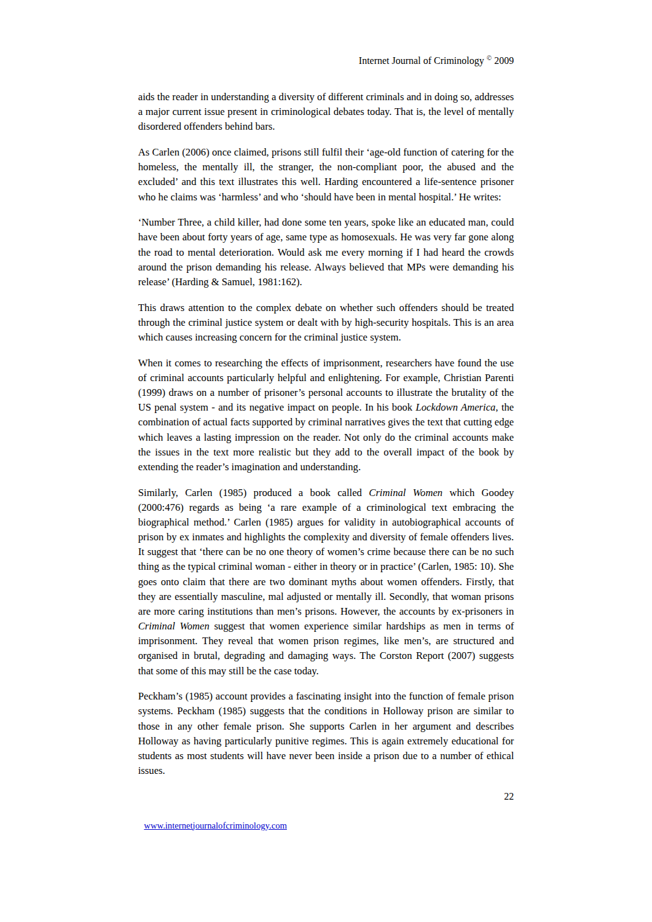Internet Journal of Criminology © 2009
aids the reader in understanding a diversity of different criminals and in doing so, addresses a major current issue present in criminological debates today. That is, the level of mentally disordered offenders behind bars.
As Carlen (2006) once claimed, prisons still fulfil their ‘age-old function of catering for the homeless, the mentally ill, the stranger, the non-compliant poor, the abused and the excluded’ and this text illustrates this well. Harding encountered a life-sentence prisoner who he claims was ‘harmless’ and who ‘should have been in mental hospital.’ He writes:
‘Number Three, a child killer, had done some ten years, spoke like an educated man, could have been about forty years of age, same type as homosexuals. He was very far gone along the road to mental deterioration. Would ask me every morning if I had heard the crowds around the prison demanding his release. Always believed that MPs were demanding his release’ (Harding & Samuel, 1981:162).
This draws attention to the complex debate on whether such offenders should be treated through the criminal justice system or dealt with by high-security hospitals. This is an area which causes increasing concern for the criminal justice system.
When it comes to researching the effects of imprisonment, researchers have found the use of criminal accounts particularly helpful and enlightening. For example, Christian Parenti (1999) draws on a number of prisoner’s personal accounts to illustrate the brutality of the US penal system - and its negative impact on people. In his book Lockdown America, the combination of actual facts supported by criminal narratives gives the text that cutting edge which leaves a lasting impression on the reader. Not only do the criminal accounts make the issues in the text more realistic but they add to the overall impact of the book by extending the reader’s imagination and understanding.
Similarly, Carlen (1985) produced a book called Criminal Women which Goodey (2000:476) regards as being ‘a rare example of a criminological text embracing the biographical method.’ Carlen (1985) argues for validity in autobiographical accounts of prison by ex inmates and highlights the complexity and diversity of female offenders lives. It suggest that ‘there can be no one theory of women’s crime because there can be no such thing as the typical criminal woman - either in theory or in practice’ (Carlen, 1985: 10). She goes onto claim that there are two dominant myths about women offenders. Firstly, that they are essentially masculine, mal adjusted or mentally ill. Secondly, that woman prisons are more caring institutions than men’s prisons. However, the accounts by ex-prisoners in Criminal Women suggest that women experience similar hardships as men in terms of imprisonment. They reveal that women prison regimes, like men’s, are structured and organised in brutal, degrading and damaging ways. The Corston Report (2007) suggests that some of this may still be the case today.
Peckham’s (1985) account provides a fascinating insight into the function of female prison systems. Peckham (1985) suggests that the conditions in Holloway prison are similar to those in any other female prison. She supports Carlen in her argument and describes Holloway as having particularly punitive regimes. This is again extremely educational for students as most students will have never been inside a prison due to a number of ethical issues.
22
www.internetjournalofcriminology.com